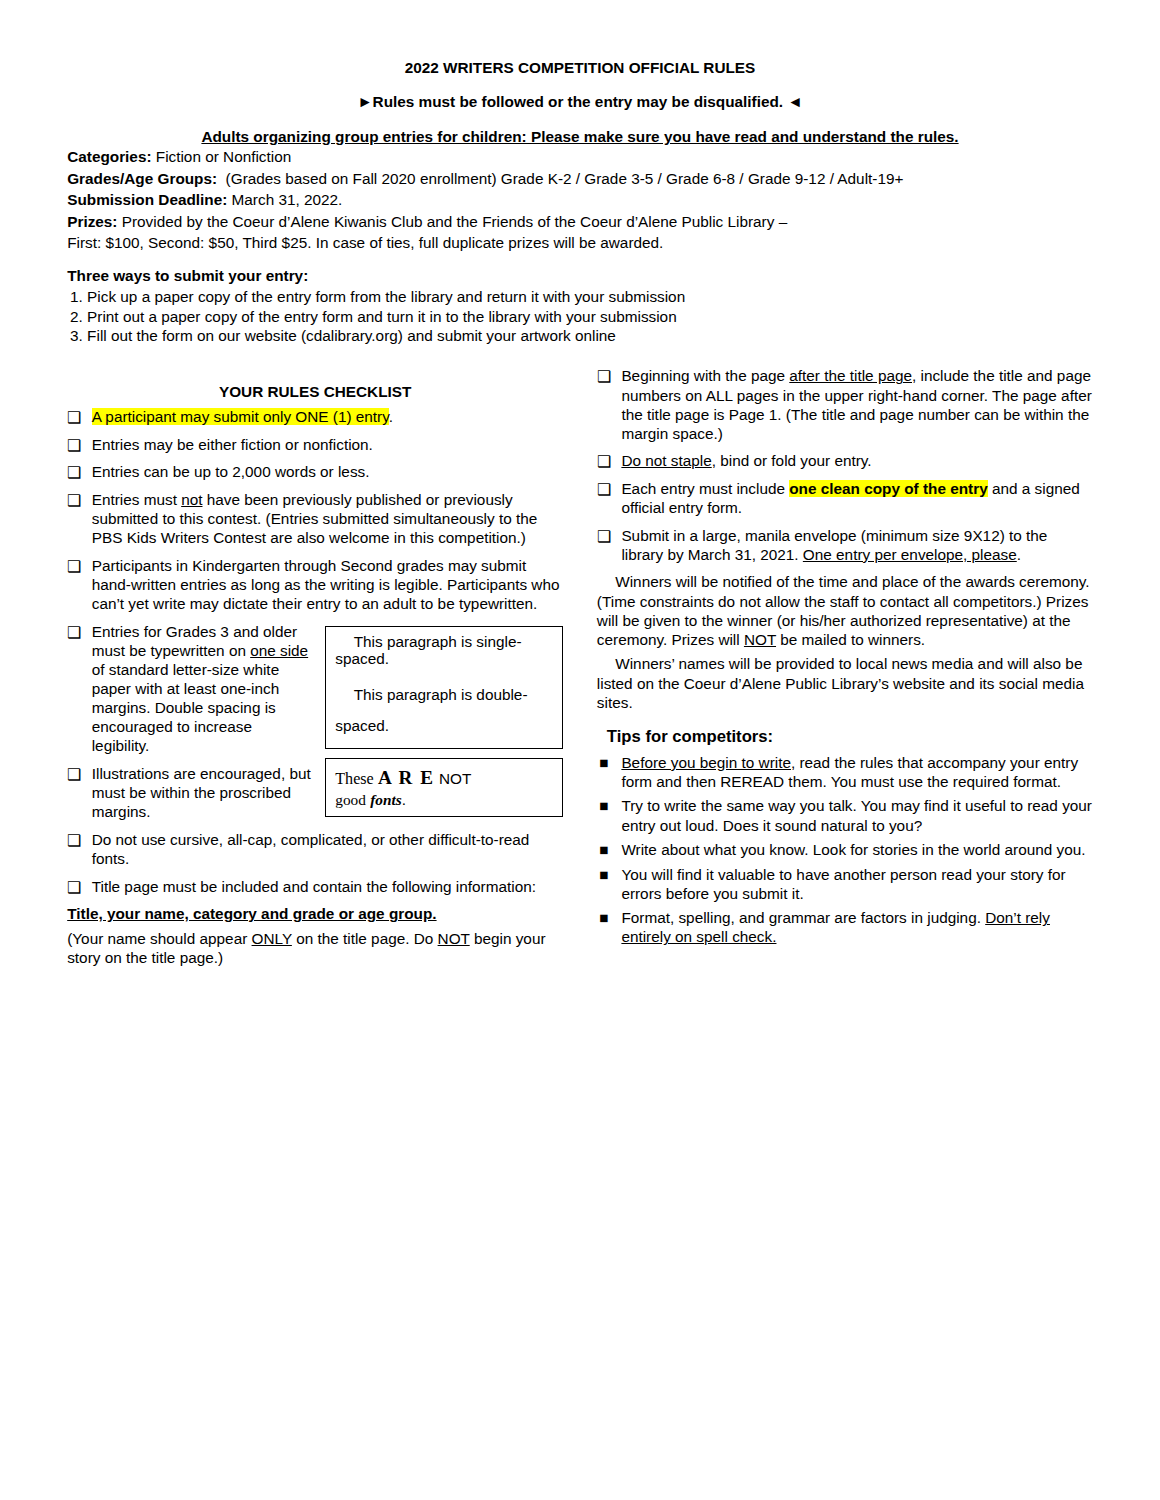2022 WRITERS COMPETITION OFFICIAL RULES
►Rules must be followed or the entry may be disqualified. ◄
Adults organizing group entries for children: Please make sure you have read and understand the rules.
Categories: Fiction or Nonfiction
Grades/Age Groups: (Grades based on Fall 2020 enrollment) Grade K-2 / Grade 3-5 / Grade 6-8 / Grade 9-12 / Adult-19+
Submission Deadline: March 31, 2022.
Prizes: Provided by the Coeur d’Alene Kiwanis Club and the Friends of the Coeur d’Alene Public Library –
First: $100, Second: $50, Third $25. In case of ties, full duplicate prizes will be awarded.
Three ways to submit your entry:
Pick up a paper copy of the entry form from the library and return it with your submission
Print out a paper copy of the entry form and turn it in to the library with your submission
Fill out the form on our website (cdalibrary.org) and submit your artwork online
YOUR RULES CHECKLIST
A participant may submit only ONE (1) entry.
Entries may be either fiction or nonfiction.
Entries can be up to 2,000 words or less.
Entries must not have been previously published or previously submitted to this contest. (Entries submitted simultaneously to the PBS Kids Writers Contest are also welcome in this competition.)
Participants in Kindergarten through Second grades may submit hand-written entries as long as the writing is legible. Participants who can’t yet write may dictate their entry to an adult to be typewritten.
This paragraph is single-spaced.
This paragraph is double-spaced.
These A R E NOT
good fonts.
Entries for Grades 3 and older must be typewritten on one side of standard letter-size white paper with at least one-inch margins. Double spacing is encouraged to increase legibility.
Illustrations are encouraged, but must be within the proscribed margins.
Do not use cursive, all-cap, complicated, or other difficult-to-read fonts.
Title page must be included and contain the following information:
Title, your name, category and grade or age group.
(Your name should appear ONLY on the title page. Do NOT begin your story on the title page.)
Beginning with the page after the title page, include the title and page numbers on ALL pages in the upper right-hand corner. The page after the title page is Page 1. (The title and page number can be within the margin space.)
Do not staple, bind or fold your entry.
Each entry must include one clean copy of the entry and a signed official entry form.
Submit in a large, manila envelope (minimum size 9X12) to the library by March 31, 2021. One entry per envelope, please.
Winners will be notified of the time and place of the awards ceremony. (Time constraints do not allow the staff to contact all competitors.) Prizes will be given to the winner (or his/her authorized representative) at the ceremony. Prizes will NOT be mailed to winners.
Winners’ names will be provided to local news media and will also be listed on the Coeur d’Alene Public Library’s website and its social media sites.
Tips for competitors:
Before you begin to write, read the rules that accompany your entry form and then REREAD them. You must use the required format.
Try to write the same way you talk. You may find it useful to read your entry out loud. Does it sound natural to you?
Write about what you know. Look for stories in the world around you.
You will find it valuable to have another person read your story for errors before you submit it.
Format, spelling, and grammar are factors in judging. Don’t rely entirely on spell check.